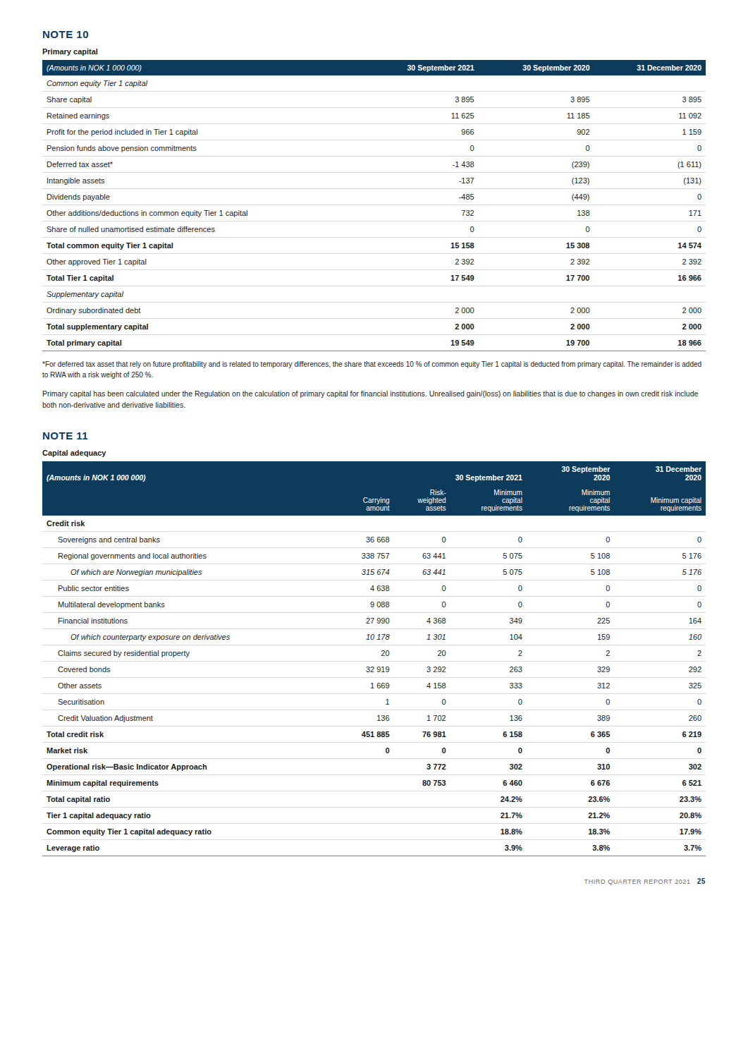NOTE 10
Primary capital
| (Amounts in NOK 1 000 000) | 30 September 2021 | 30 September 2020 | 31 December 2020 |
| --- | --- | --- | --- |
| Common equity Tier 1 capital | | | |
| Share capital | 3 895 | 3 895 | 3 895 |
| Retained earnings | 11 625 | 11 185 | 11 092 |
| Profit for the period included in Tier 1 capital | 966 | 902 | 1 159 |
| Pension funds above pension commitments | 0 | 0 | 0 |
| Deferred tax asset* | -1 438 | (239) | (1 611) |
| Intangible assets | -137 | (123) | (131) |
| Dividends payable | -485 | (449) | 0 |
| Other additions/deductions in common equity Tier 1 capital | 732 | 138 | 171 |
| Share of nulled unamortised estimate differences | 0 | 0 | 0 |
| Total common equity Tier 1 capital | 15 158 | 15 308 | 14 574 |
| Other approved Tier 1 capital | 2 392 | 2 392 | 2 392 |
| Total Tier 1 capital | 17 549 | 17 700 | 16 966 |
| Supplementary capital | | | |
| Ordinary subordinated debt | 2 000 | 2 000 | 2 000 |
| Total supplementary capital | 2 000 | 2 000 | 2 000 |
| Total primary capital | 19 549 | 19 700 | 18 966 |
*For deferred tax asset that rely on future profitability and is related to temporary differences, the share that exceeds 10 % of common equity Tier 1 capital is deducted from primary capital. The remainder is added to RWA with a risk weight of 250 %.
Primary capital has been calculated under the Regulation on the calculation of primary capital for financial institutions. Unrealised gain/(loss) on liabilities that is due to changes in own credit risk include both non-derivative and derivative liabilities.
NOTE 11
Capital adequacy
| (Amounts in NOK 1 000 000) | 30 September 2021 | 30 September 2020 | 31 December 2020 |
| --- | --- | --- | --- |
| | Carrying amount | Risk- weighted assets | Minimum capital requirements | Minimum capital requirements | Minimum capital requirements |
| Credit risk | | | | | |
| Sovereigns and central banks | 36 668 | 0 | 0 | 0 | 0 |
| Regional governments and local authorities | 338 757 | 63 441 | 5 075 | 5 108 | 5 176 |
| Of which are Norwegian municipalities | 315 674 | 63 441 | 5 075 | 5 108 | 5 176 |
| Public sector entities | 4 638 | 0 | 0 | 0 | 0 |
| Multilateral development banks | 9 088 | 0 | 0 | 0 | 0 |
| Financial institutions | 27 990 | 4 368 | 349 | 225 | 164 |
| Of which counterparty exposure on derivatives | 10 178 | 1 301 | 104 | 159 | 160 |
| Claims secured by residential property | 20 | 20 | 2 | 2 | 2 |
| Covered bonds | 32 919 | 3 292 | 263 | 329 | 292 |
| Other assets | 1 669 | 4 158 | 333 | 312 | 325 |
| Securitisation | 1 | 0 | 0 | 0 | 0 |
| Credit Valuation Adjustment | 136 | 1 702 | 136 | 389 | 260 |
| Total credit risk | 451 885 | 76 981 | 6 158 | 6 365 | 6 219 |
| Market risk | 0 | 0 | 0 | 0 | 0 |
| Operational risk—Basic Indicator Approach | | 3 772 | 302 | 310 | 302 |
| Minimum capital requirements | | 80 753 | 6 460 | 6 676 | 6 521 |
| Total capital ratio | | | 24.2% | 23.6% | 23.3% |
| Tier 1 capital adequacy ratio | | | 21.7% | 21.2% | 20.8% |
| Common equity Tier 1 capital adequacy ratio | | | 18.8% | 18.3% | 17.9% |
| Leverage ratio | | | 3.9% | 3.8% | 3.7% |
THIRD QUARTER REPORT 2021 25